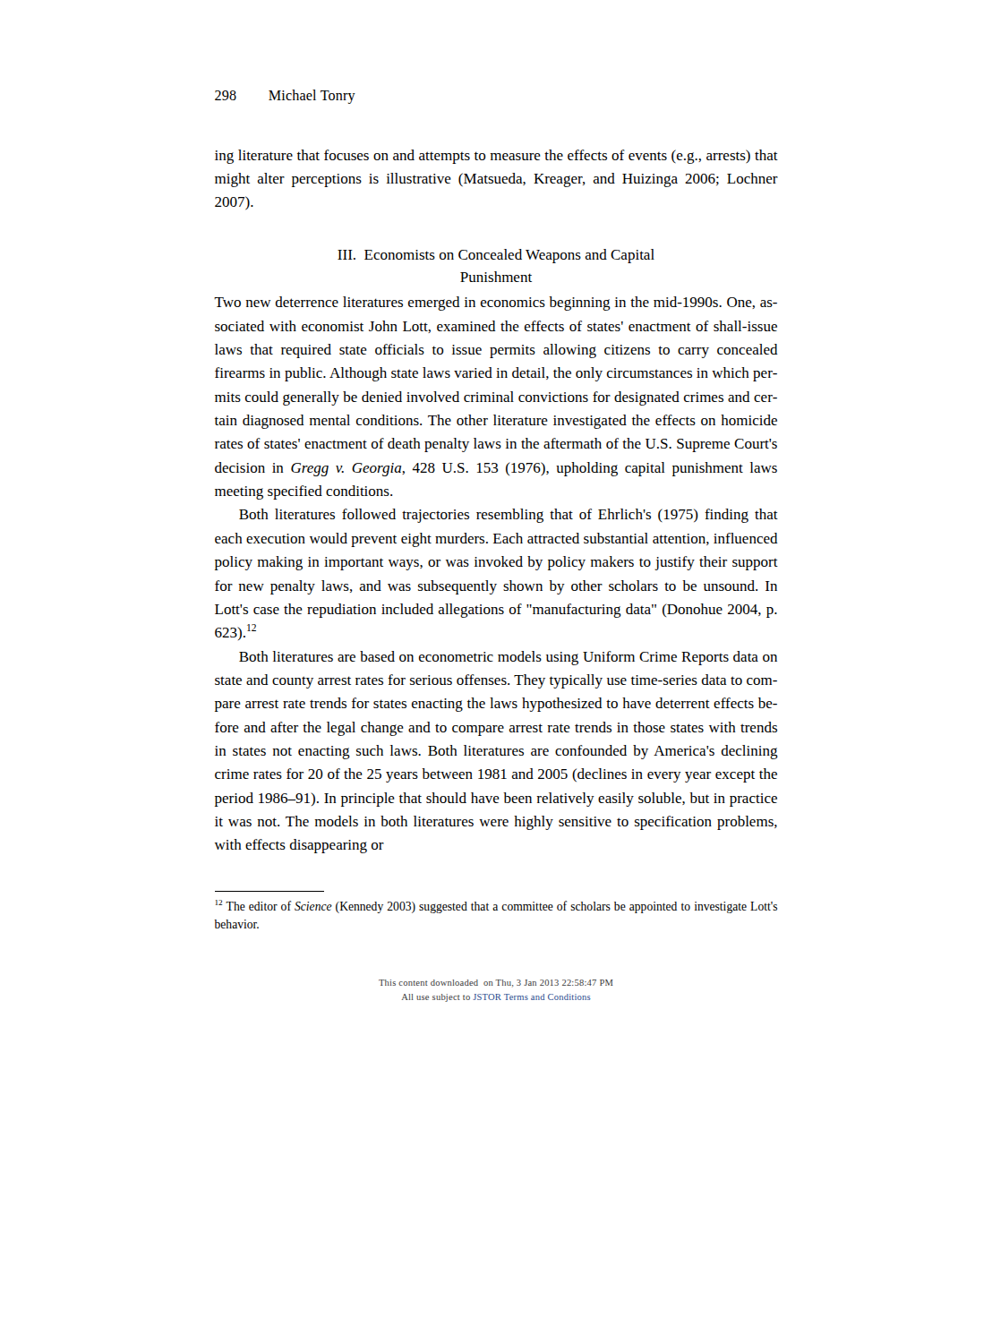298 Michael Tonry
ing literature that focuses on and attempts to measure the effects of events (e.g., arrests) that might alter perceptions is illustrative (Matsueda, Kreager, and Huizinga 2006; Lochner 2007).
III. Economists on Concealed Weapons and Capital
Punishment
Two new deterrence literatures emerged in economics beginning in the mid-1990s. One, associated with economist John Lott, examined the effects of states' enactment of shall-issue laws that required state officials to issue permits allowing citizens to carry concealed firearms in public. Although state laws varied in detail, the only circumstances in which permits could generally be denied involved criminal convictions for designated crimes and certain diagnosed mental conditions. The other literature investigated the effects on homicide rates of states' enactment of death penalty laws in the aftermath of the U.S. Supreme Court's decision in Gregg v. Georgia, 428 U.S. 153 (1976), upholding capital punishment laws meeting specified conditions.
Both literatures followed trajectories resembling that of Ehrlich's (1975) finding that each execution would prevent eight murders. Each attracted substantial attention, influenced policy making in important ways, or was invoked by policy makers to justify their support for new penalty laws, and was subsequently shown by other scholars to be unsound. In Lott's case the repudiation included allegations of "manufacturing data" (Donohue 2004, p. 623).12
Both literatures are based on econometric models using Uniform Crime Reports data on state and county arrest rates for serious offenses. They typically use time-series data to compare arrest rate trends for states enacting the laws hypothesized to have deterrent effects before and after the legal change and to compare arrest rate trends in those states with trends in states not enacting such laws. Both literatures are confounded by America's declining crime rates for 20 of the 25 years between 1981 and 2005 (declines in every year except the period 1986–91). In principle that should have been relatively easily soluble, but in practice it was not. The models in both literatures were highly sensitive to specification problems, with effects disappearing or
12 The editor of Science (Kennedy 2003) suggested that a committee of scholars be appointed to investigate Lott's behavior.
This content downloaded on Thu, 3 Jan 2013 22:58:47 PM
All use subject to JSTOR Terms and Conditions